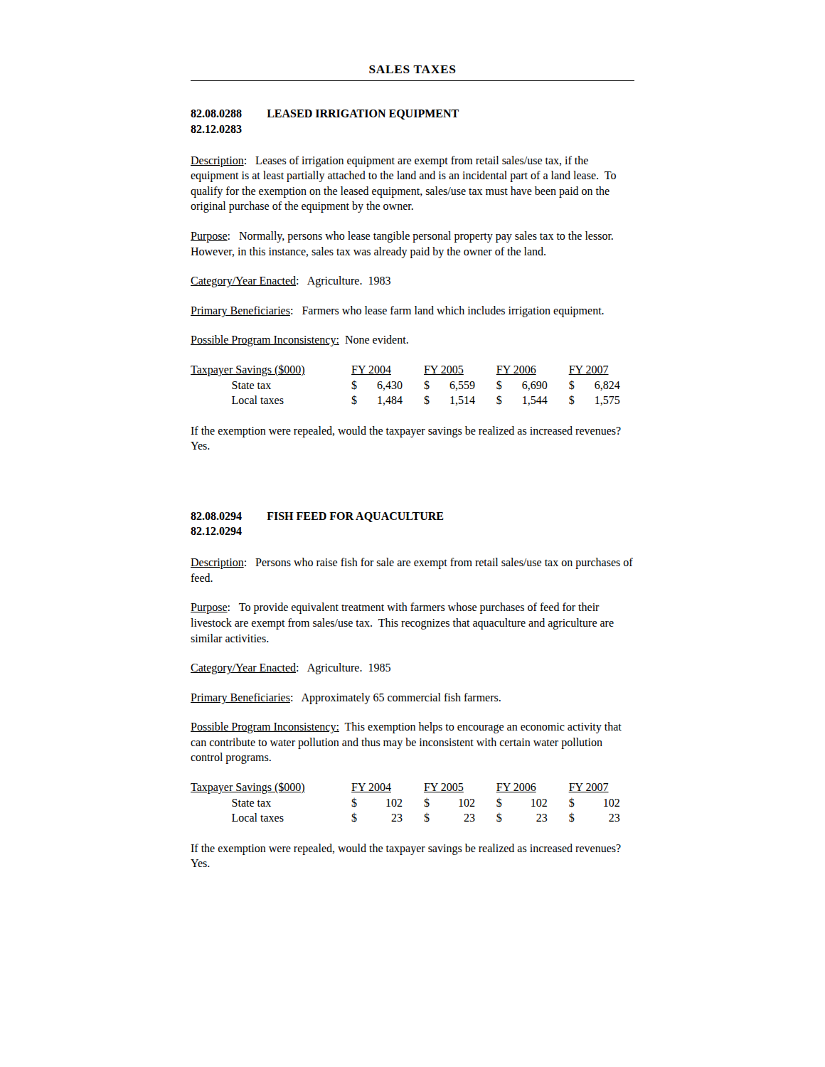SALES TAXES
82.08.0288LEASED IRRIGATION EQUIPMENT 82.12.0283
Description: Leases of irrigation equipment are exempt from retail sales/use tax, if the equipment is at least partially attached to the land and is an incidental part of a land lease. To qualify for the exemption on the leased equipment, sales/use tax must have been paid on the original purchase of the equipment by the owner.
Purpose: Normally, persons who lease tangible personal property pay sales tax to the lessor. However, in this instance, sales tax was already paid by the owner of the land.
Category/Year Enacted: Agriculture. 1983
Primary Beneficiaries: Farmers who lease farm land which includes irrigation equipment.
Possible Program Inconsistency: None evident.
| Taxpayer Savings ($000) | FY 2004 | FY 2005 | FY 2006 | FY 2007 |
| --- | --- | --- | --- | --- |
| State tax | $ 6,430 | $ 6,559 | $ 6,690 | $ 6,824 |
| Local taxes | $ 1,484 | $ 1,514 | $ 1,544 | $ 1,575 |
If the exemption were repealed, would the taxpayer savings be realized as increased revenues? Yes.
82.08.0294FISH FEED FOR AQUACULTURE 82.12.0294
Description: Persons who raise fish for sale are exempt from retail sales/use tax on purchases of feed.
Purpose: To provide equivalent treatment with farmers whose purchases of feed for their livestock are exempt from sales/use tax. This recognizes that aquaculture and agriculture are similar activities.
Category/Year Enacted: Agriculture. 1985
Primary Beneficiaries: Approximately 65 commercial fish farmers.
Possible Program Inconsistency: This exemption helps to encourage an economic activity that can contribute to water pollution and thus may be inconsistent with certain water pollution control programs.
| Taxpayer Savings ($000) | FY 2004 | FY 2005 | FY 2006 | FY 2007 |
| --- | --- | --- | --- | --- |
| State tax | $ 102 | $ 102 | $ 102 | $ 102 |
| Local taxes | $ 23 | $ 23 | $ 23 | $ 23 |
If the exemption were repealed, would the taxpayer savings be realized as increased revenues? Yes.